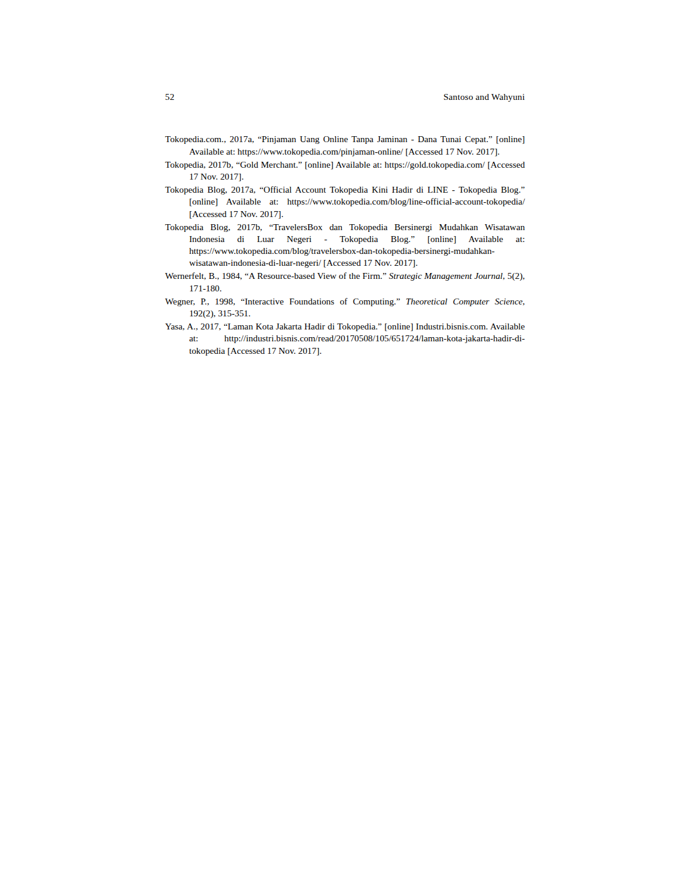52
Santoso and Wahyuni
Tokopedia.com., 2017a, “Pinjaman Uang Online Tanpa Jaminan - Dana Tunai Cepat.” [online] Available at: https://www.tokopedia.com/pinjaman-online/ [Accessed 17 Nov. 2017].
Tokopedia, 2017b, “Gold Merchant.” [online] Available at: https://gold.tokopedia.com/ [Accessed 17 Nov. 2017].
Tokopedia Blog, 2017a, “Official Account Tokopedia Kini Hadir di LINE - Tokopedia Blog.” [online] Available at: https://www.tokopedia.com/blog/line-official-account-tokopedia/ [Accessed 17 Nov. 2017].
Tokopedia Blog, 2017b, “TravelersBox dan Tokopedia Bersinergi Mudahkan Wisatawan Indonesia di Luar Negeri - Tokopedia Blog.” [online] Available at: https://www.tokopedia.com/blog/travelersbox-dan-tokopedia-bersinergi-mudahkan-wisatawan-indonesia-di-luar-negeri/ [Accessed 17 Nov. 2017].
Wernerfelt, B., 1984, “A Resource‑based View of the Firm.” Strategic Management Journal, 5(2), 171-180.
Wegner, P., 1998, “Interactive Foundations of Computing.” Theoretical Computer Science, 192(2), 315-351.
Yasa, A., 2017, “Laman Kota Jakarta Hadir di Tokopedia.” [online] Industri.bisnis.com. Available at: http://industri.bisnis.com/read/20170508/105/651724/laman-kota-jakarta-hadir-di-tokopedia [Accessed 17 Nov. 2017].